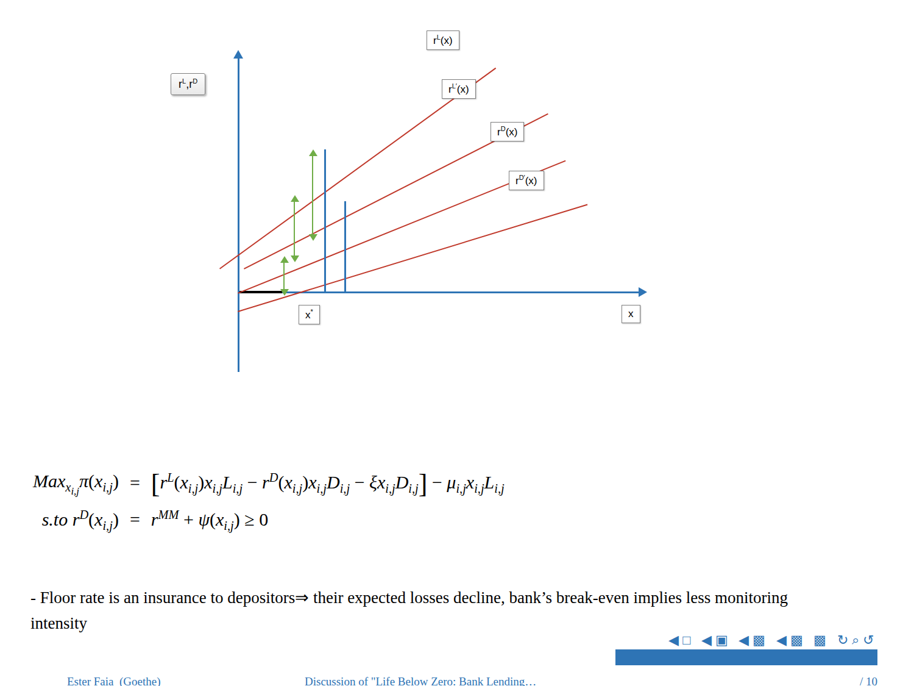rL(x)
rL′(x)
rD(x)
rD′(x)
rL,rD
x*
x
| Max x i,j π ( x i,j ) | = | [ r L ( x i,j ) x i,j L i,j − r D ( x i,j ) x i,j D i,j − ξx i,j D i,j ] − μ i,j x i,j L i,j |
| s.to r D ( x i,j ) | = | r MM + ψ ( x i,j ) ≥ 0 |
- Floor rate is an insurance to depositors⇒ their expected losses decline, bank’s break-even implies less monitoring intensity
◀□ ◀▣ ◀▩ ◀▩ ▩ ↻⌕↺
21 October 2020, ECB Conference "Monetary…
Ester Faia (Goethe) Discussion of "Life Below Zero: Bank Lending… / 10